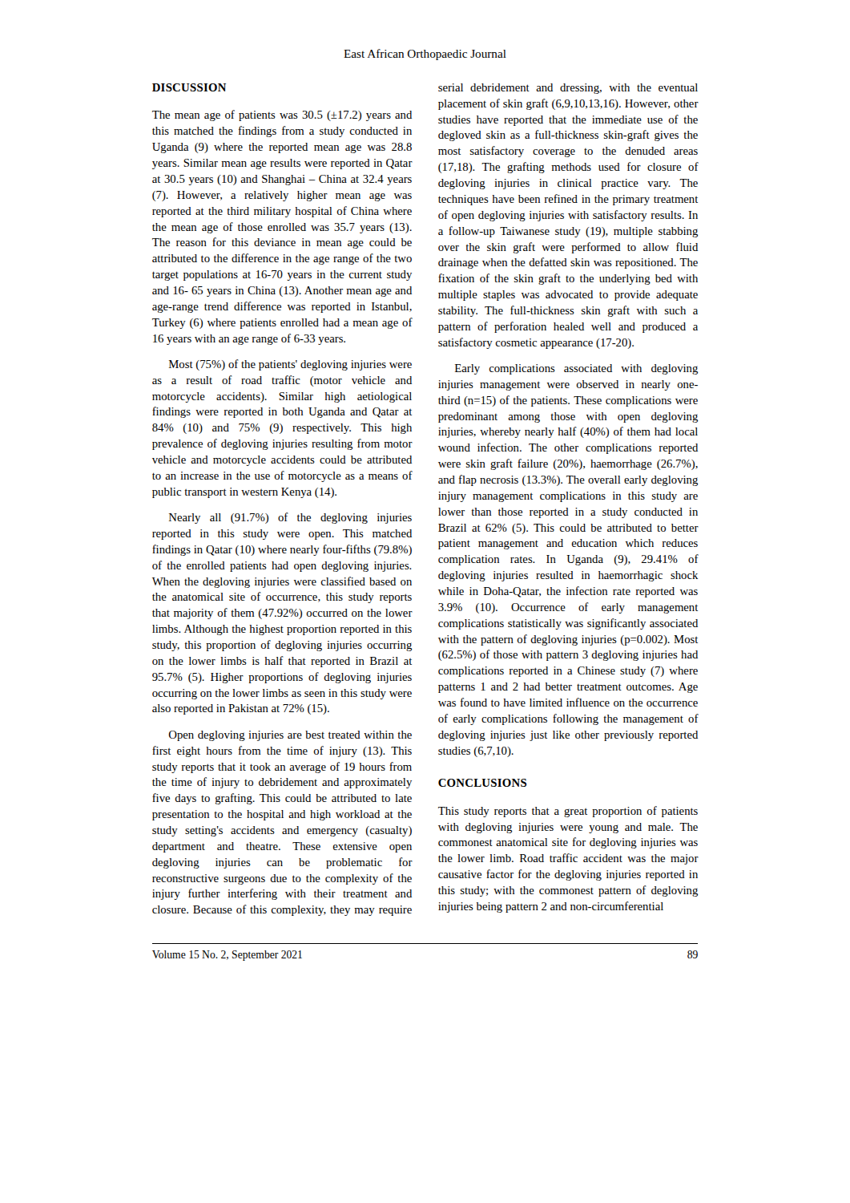East African Orthopaedic Journal
DISCUSSION
The mean age of patients was 30.5 (±17.2) years and this matched the findings from a study conducted in Uganda (9) where the reported mean age was 28.8 years. Similar mean age results were reported in Qatar at 30.5 years (10) and Shanghai – China at 32.4 years (7). However, a relatively higher mean age was reported at the third military hospital of China where the mean age of those enrolled was 35.7 years (13). The reason for this deviance in mean age could be attributed to the difference in the age range of the two target populations at 16-70 years in the current study and 16- 65 years in China (13). Another mean age and age-range trend difference was reported in Istanbul, Turkey (6) where patients enrolled had a mean age of 16 years with an age range of 6-33 years.
Most (75%) of the patients' degloving injuries were as a result of road traffic (motor vehicle and motorcycle accidents). Similar high aetiological findings were reported in both Uganda and Qatar at 84% (10) and 75% (9) respectively. This high prevalence of degloving injuries resulting from motor vehicle and motorcycle accidents could be attributed to an increase in the use of motorcycle as a means of public transport in western Kenya (14).
Nearly all (91.7%) of the degloving injuries reported in this study were open. This matched findings in Qatar (10) where nearly four-fifths (79.8%) of the enrolled patients had open degloving injuries. When the degloving injuries were classified based on the anatomical site of occurrence, this study reports that majority of them (47.92%) occurred on the lower limbs. Although the highest proportion reported in this study, this proportion of degloving injuries occurring on the lower limbs is half that reported in Brazil at 95.7% (5). Higher proportions of degloving injuries occurring on the lower limbs as seen in this study were also reported in Pakistan at 72% (15).
Open degloving injuries are best treated within the first eight hours from the time of injury (13). This study reports that it took an average of 19 hours from the time of injury to debridement and approximately five days to grafting. This could be attributed to late presentation to the hospital and high workload at the study setting's accidents and emergency (casualty) department and theatre. These extensive open degloving injuries can be problematic for reconstructive surgeons due to the complexity of the injury further interfering with their treatment and closure. Because of this complexity, they may require serial debridement and dressing, with the eventual placement of skin graft (6,9,10,13,16). However, other studies have reported that the immediate use of the degloved skin as a full-thickness skin-graft gives the most satisfactory coverage to the denuded areas (17,18). The grafting methods used for closure of degloving injuries in clinical practice vary. The techniques have been refined in the primary treatment of open degloving injuries with satisfactory results. In a follow-up Taiwanese study (19), multiple stabbing over the skin graft were performed to allow fluid drainage when the defatted skin was repositioned. The fixation of the skin graft to the underlying bed with multiple staples was advocated to provide adequate stability. The full-thickness skin graft with such a pattern of perforation healed well and produced a satisfactory cosmetic appearance (17-20).
Early complications associated with degloving injuries management were observed in nearly one-third (n=15) of the patients. These complications were predominant among those with open degloving injuries, whereby nearly half (40%) of them had local wound infection. The other complications reported were skin graft failure (20%), haemorrhage (26.7%), and flap necrosis (13.3%). The overall early degloving injury management complications in this study are lower than those reported in a study conducted in Brazil at 62% (5). This could be attributed to better patient management and education which reduces complication rates. In Uganda (9), 29.41% of degloving injuries resulted in haemorrhagic shock while in Doha-Qatar, the infection rate reported was 3.9% (10). Occurrence of early management complications statistically was significantly associated with the pattern of degloving injuries (p=0.002). Most (62.5%) of those with pattern 3 degloving injuries had complications reported in a Chinese study (7) where patterns 1 and 2 had better treatment outcomes. Age was found to have limited influence on the occurrence of early complications following the management of degloving injuries just like other previously reported studies (6,7,10).
CONCLUSIONS
This study reports that a great proportion of patients with degloving injuries were young and male. The commonest anatomical site for degloving injuries was the lower limb. Road traffic accident was the major causative factor for the degloving injuries reported in this study; with the commonest pattern of degloving injuries being pattern 2 and non-circumferential
Volume 15 No. 2, September 2021 89